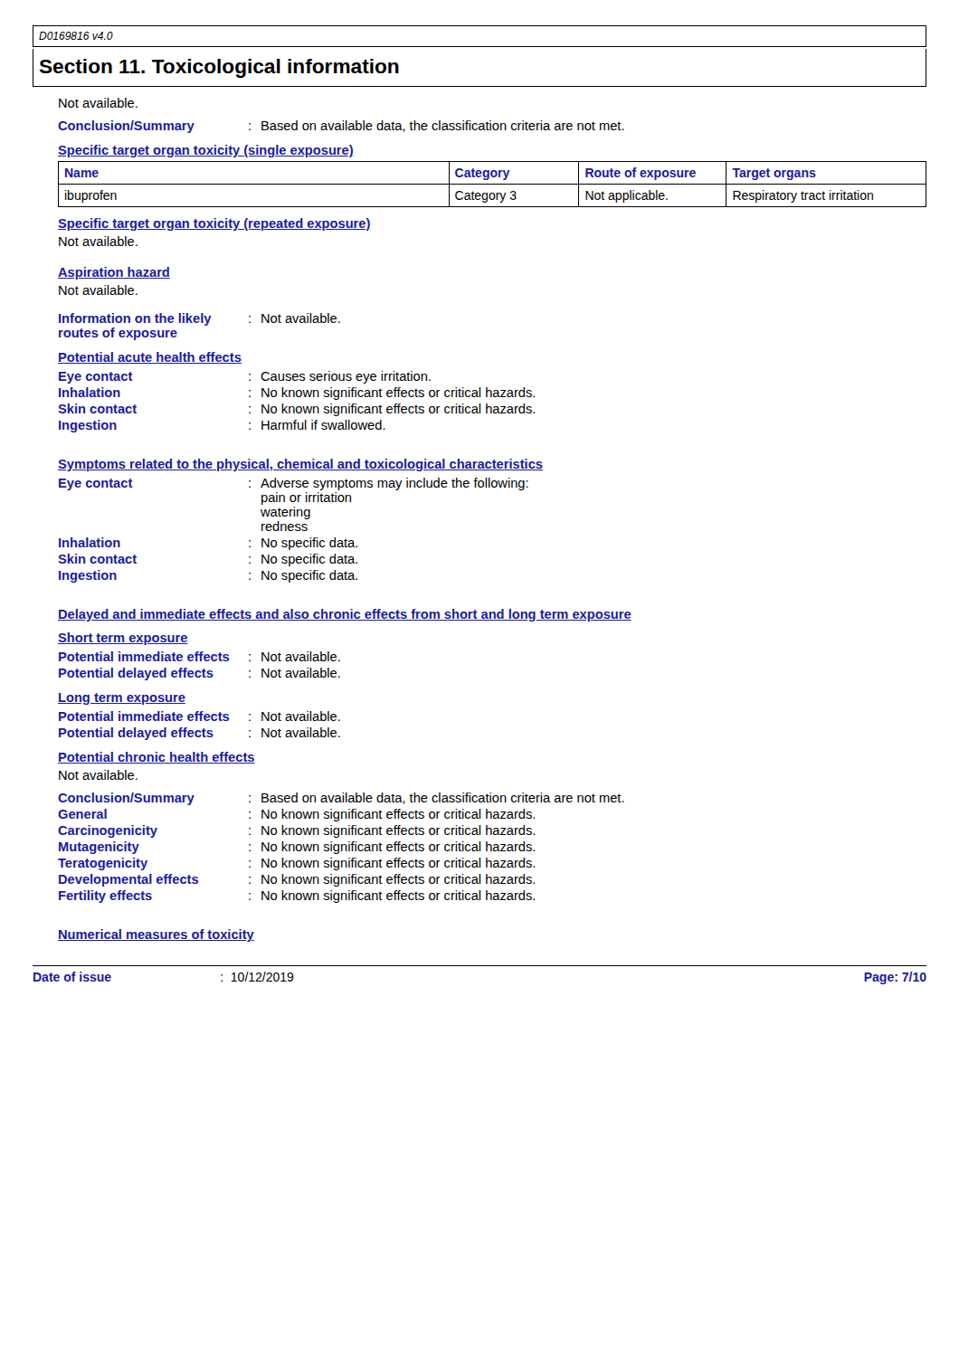D0169816 v4.0
Section 11. Toxicological information
Not available.
| Conclusion/Summary | : | Based on available data, the classification criteria are not met. |
Specific target organ toxicity (single exposure)
| Name | Category | Route of exposure | Target organs |
| --- | --- | --- | --- |
| ibuprofen | Category 3 | Not applicable. | Respiratory tract irritation |
Specific target organ toxicity (repeated exposure)
Not available.
Aspiration hazard
Not available.
| Information on the likely routes of exposure | : | Not available. |
Potential acute health effects
| Eye contact | : | Causes serious eye irritation. |
| Inhalation | : | No known significant effects or critical hazards. |
| Skin contact | : | No known significant effects or critical hazards. |
| Ingestion | : | Harmful if swallowed. |
Symptoms related to the physical, chemical and toxicological characteristics
| Eye contact | : | Adverse symptoms may include the following: pain or irritation watering redness |
| Inhalation | : | No specific data. |
| Skin contact | : | No specific data. |
| Ingestion | : | No specific data. |
Delayed and immediate effects and also chronic effects from short and long term exposure
Short term exposure
| Potential immediate effects | : | Not available. |
| Potential delayed effects | : | Not available. |
Long term exposure
| Potential immediate effects | : | Not available. |
| Potential delayed effects | : | Not available. |
Potential chronic health effects
Not available.
| Conclusion/Summary | : | Based on available data, the classification criteria are not met. |
| General | : | No known significant effects or critical hazards. |
| Carcinogenicity | : | No known significant effects or critical hazards. |
| Mutagenicity | : | No known significant effects or critical hazards. |
| Teratogenicity | : | No known significant effects or critical hazards. |
| Developmental effects | : | No known significant effects or critical hazards. |
| Fertility effects | : | No known significant effects or critical hazards. |
Numerical measures of toxicity
Date of issue
: 10/12/2019
Page: 7/10